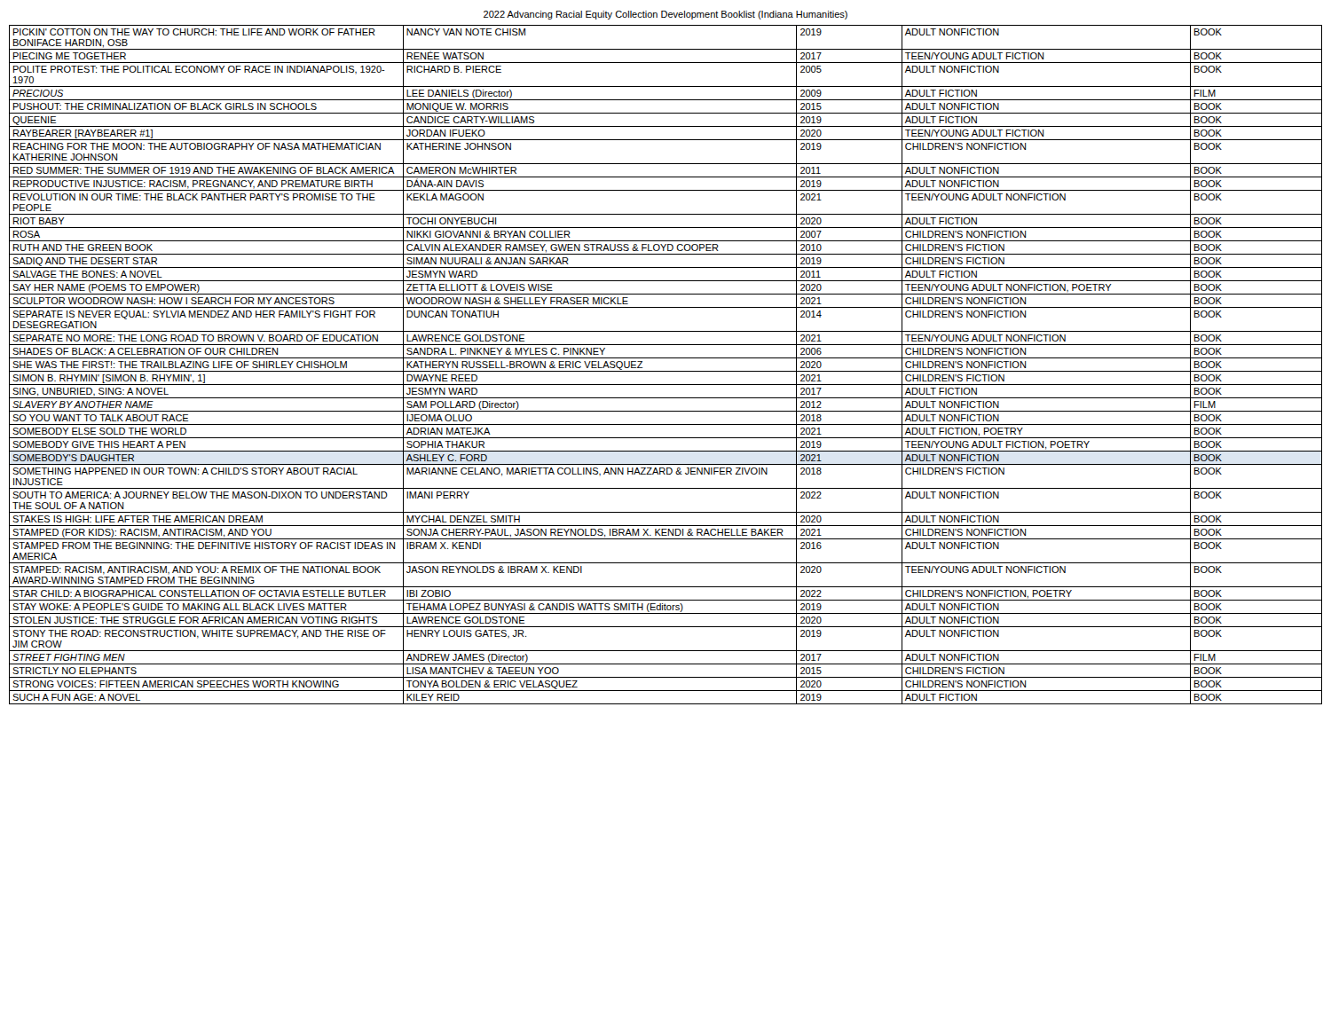2022 Advancing Racial Equity Collection Development Booklist (Indiana Humanities)
| PICKIN' COTTON ON THE WAY TO CHURCH: THE LIFE AND WORK OF FATHER BONIFACE HARDIN, OSB | NANCY VAN NOTE CHISM | 2019 | ADULT NONFICTION | BOOK |
| PIECING ME TOGETHER | RENÉE WATSON | 2017 | TEEN/YOUNG ADULT FICTION | BOOK |
| POLITE PROTEST: THE POLITICAL ECONOMY OF RACE IN INDIANAPOLIS, 1920-1970 | RICHARD B. PIERCE | 2005 | ADULT NONFICTION | BOOK |
| PRECIOUS | LEE DANIELS (Director) | 2009 | ADULT FICTION | FILM |
| PUSHOUT: THE CRIMINALIZATION OF BLACK GIRLS IN SCHOOLS | MONIQUE W. MORRIS | 2015 | ADULT NONFICTION | BOOK |
| QUEENIE | CANDICE CARTY-WILLIAMS | 2019 | ADULT FICTION | BOOK |
| RAYBEARER [RAYBEARER #1] | JORDAN IFUEKO | 2020 | TEEN/YOUNG ADULT FICTION | BOOK |
| REACHING FOR THE MOON: THE AUTOBIOGRAPHY OF NASA MATHEMATICIAN KATHERINE JOHNSON | KATHERINE JOHNSON | 2019 | CHILDREN'S NONFICTION | BOOK |
| RED SUMMER: THE SUMMER OF 1919 AND THE AWAKENING OF BLACK AMERICA | CAMERON McWHIRTER | 2011 | ADULT NONFICTION | BOOK |
| REPRODUCTIVE INJUSTICE: RACISM, PREGNANCY, AND PREMATURE BIRTH | DÁNA-AIN DAVIS | 2019 | ADULT NONFICTION | BOOK |
| REVOLUTION IN OUR TIME: THE BLACK PANTHER PARTY'S PROMISE TO THE PEOPLE | KEKLA MAGOON | 2021 | TEEN/YOUNG ADULT NONFICTION | BOOK |
| RIOT BABY | TOCHI ONYEBUCHI | 2020 | ADULT FICTION | BOOK |
| ROSA | NIKKI GIOVANNI & BRYAN COLLIER | 2007 | CHILDREN'S NONFICTION | BOOK |
| RUTH AND THE GREEN BOOK | CALVIN ALEXANDER RAMSEY, GWEN STRAUSS & FLOYD COOPER | 2010 | CHILDREN'S FICTION | BOOK |
| SADIQ AND THE DESERT STAR | SIMAN NUURALI & ANJAN SARKAR | 2019 | CHILDREN'S FICTION | BOOK |
| SALVAGE THE BONES: A NOVEL | JESMYN WARD | 2011 | ADULT FICTION | BOOK |
| SAY HER NAME (POEMS TO EMPOWER) | ZETTA ELLIOTT & LOVEIS WISE | 2020 | TEEN/YOUNG ADULT NONFICTION, POETRY | BOOK |
| SCULPTOR WOODROW NASH: HOW I SEARCH FOR MY ANCESTORS | WOODROW NASH & SHELLEY FRASER MICKLE | 2021 | CHILDREN'S NONFICTION | BOOK |
| SEPARATE IS NEVER EQUAL: SYLVIA MENDEZ AND HER FAMILY'S FIGHT FOR DESEGREGATION | DUNCAN TONATIUH | 2014 | CHILDREN'S NONFICTION | BOOK |
| SEPARATE NO MORE: THE LONG ROAD TO BROWN V. BOARD OF EDUCATION | LAWRENCE GOLDSTONE | 2021 | TEEN/YOUNG ADULT NONFICTION | BOOK |
| SHADES OF BLACK: A CELEBRATION OF OUR CHILDREN | SANDRA L. PINKNEY & MYLES C. PINKNEY | 2006 | CHILDREN'S NONFICTION | BOOK |
| SHE WAS THE FIRST!: THE TRAILBLAZING LIFE OF SHIRLEY CHISHOLM | KATHERYN RUSSELL-BROWN & ERIC VELASQUEZ | 2020 | CHILDREN'S NONFICTION | BOOK |
| SIMON B. RHYMIN' [SIMON B. RHYMIN', 1] | DWAYNE REED | 2021 | CHILDREN'S FICTION | BOOK |
| SING, UNBURIED, SING: A NOVEL | JESMYN WARD | 2017 | ADULT FICTION | BOOK |
| SLAVERY BY ANOTHER NAME | SAM POLLARD (Director) | 2012 | ADULT NONFICTION | FILM |
| SO YOU WANT TO TALK ABOUT RACE | IJEOMA OLUO | 2018 | ADULT NONFICTION | BOOK |
| SOMEBODY ELSE SOLD THE WORLD | ADRIAN MATEJKA | 2021 | ADULT FICTION, POETRY | BOOK |
| SOMEBODY GIVE THIS HEART A PEN | SOPHIA THAKUR | 2019 | TEEN/YOUNG ADULT FICTION, POETRY | BOOK |
| SOMEBODY'S DAUGHTER | ASHLEY C. FORD | 2021 | ADULT NONFICTION | BOOK |
| SOMETHING HAPPENED IN OUR TOWN: A CHILD'S STORY ABOUT RACIAL INJUSTICE | MARIANNE CELANO, MARIETTA COLLINS, ANN HAZZARD & JENNIFER ZIVOIN | 2018 | CHILDREN'S FICTION | BOOK |
| SOUTH TO AMERICA: A JOURNEY BELOW THE MASON-DIXON TO UNDERSTAND THE SOUL OF A NATION | IMANI PERRY | 2022 | ADULT NONFICTION | BOOK |
| STAKES IS HIGH: LIFE AFTER THE AMERICAN DREAM | MYCHAL DENZEL SMITH | 2020 | ADULT NONFICTION | BOOK |
| STAMPED (FOR KIDS): RACISM, ANTIRACISM, AND YOU | SONJA CHERRY-PAUL, JASON REYNOLDS, IBRAM X. KENDI & RACHELLE BAKER | 2021 | CHILDREN'S NONFICTION | BOOK |
| STAMPED FROM THE BEGINNING: THE DEFINITIVE HISTORY OF RACIST IDEAS IN AMERICA | IBRAM X. KENDI | 2016 | ADULT NONFICTION | BOOK |
| STAMPED: RACISM, ANTIRACISM, AND YOU: A REMIX OF THE NATIONAL BOOK AWARD-WINNING STAMPED FROM THE BEGINNING | JASON REYNOLDS & IBRAM X. KENDI | 2020 | TEEN/YOUNG ADULT NONFICTION | BOOK |
| STAR CHILD: A BIOGRAPHICAL CONSTELLATION OF OCTAVIA ESTELLE BUTLER | IBI ZOBIO | 2022 | CHILDREN'S NONFICTION, POETRY | BOOK |
| STAY WOKE: A PEOPLE'S GUIDE TO MAKING ALL BLACK LIVES MATTER | TEHAMA LOPEZ BUNYASI & CANDIS WATTS SMITH (Editors) | 2019 | ADULT NONFICTION | BOOK |
| STOLEN JUSTICE: THE STRUGGLE FOR AFRICAN AMERICAN VOTING RIGHTS | LAWRENCE GOLDSTONE | 2020 | ADULT NONFICTION | BOOK |
| STONY THE ROAD: RECONSTRUCTION, WHITE SUPREMACY, AND THE RISE OF JIM CROW | HENRY LOUIS GATES, JR. | 2019 | ADULT NONFICTION | BOOK |
| STREET FIGHTING MEN | ANDREW JAMES (Director) | 2017 | ADULT NONFICTION | FILM |
| STRICTLY NO ELEPHANTS | LISA MANTCHEV & TAEEUN YOO | 2015 | CHILDREN'S FICTION | BOOK |
| STRONG VOICES: FIFTEEN AMERICAN SPEECHES WORTH KNOWING | TONYA BOLDEN & ERIC VELASQUEZ | 2020 | CHILDREN'S NONFICTION | BOOK |
| SUCH A FUN AGE: A NOVEL | KILEY REID | 2019 | ADULT FICTION | BOOK |